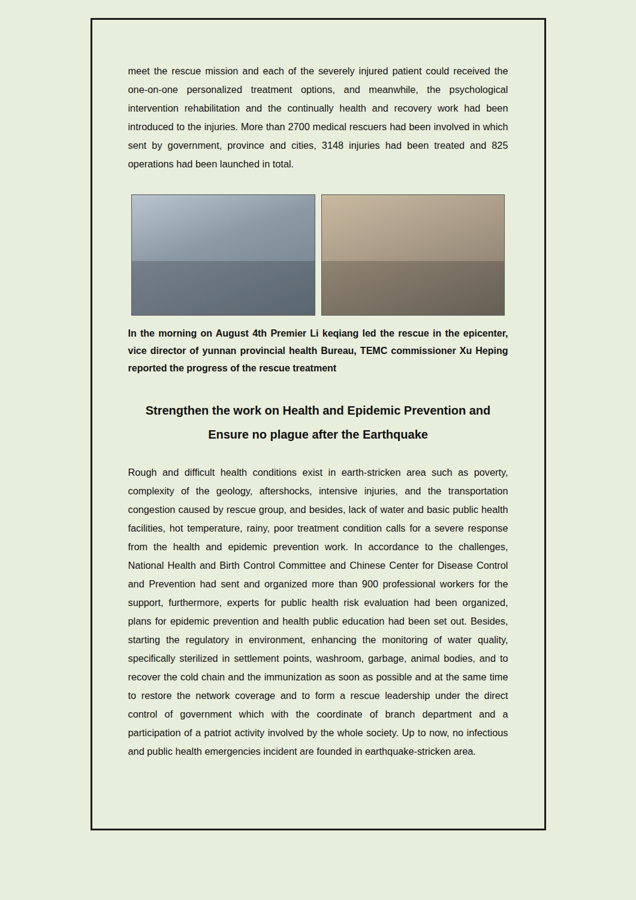meet the rescue mission and each of the severely injured patient could received the one-on-one personalized treatment options, and meanwhile, the psychological intervention rehabilitation and the continually health and recovery work had been introduced to the injuries. More than 2700 medical rescuers had been involved in which sent by government, province and cities, 3148 injuries had been treated and 825 operations had been launched in total.
In the morning on August 4th Premier Li keqiang led the rescue in the epicenter, vice director of yunnan provincial health Bureau, TEMC commissioner Xu Heping reported the progress of the rescue treatment
Strengthen the work on Health and Epidemic Prevention and Ensure no plague after the Earthquake
Rough and difficult health conditions exist in earth-stricken area such as poverty, complexity of the geology, aftershocks, intensive injuries, and the transportation congestion caused by rescue group, and besides, lack of water and basic public health facilities, hot temperature, rainy, poor treatment condition calls for a severe response from the health and epidemic prevention work. In accordance to the challenges, National Health and Birth Control Committee and Chinese Center for Disease Control and Prevention had sent and organized more than 900 professional workers for the support, furthermore, experts for public health risk evaluation had been organized, plans for epidemic prevention and health public education had been set out. Besides, starting the regulatory in environment, enhancing the monitoring of water quality, specifically sterilized in settlement points, washroom, garbage, animal bodies, and to recover the cold chain and the immunization as soon as possible and at the same time to restore the network coverage and to form a rescue leadership under the direct control of government which with the coordinate of branch department and a participation of a patriot activity involved by the whole society. Up to now, no infectious and public health emergencies incident are founded in earthquake-stricken area.